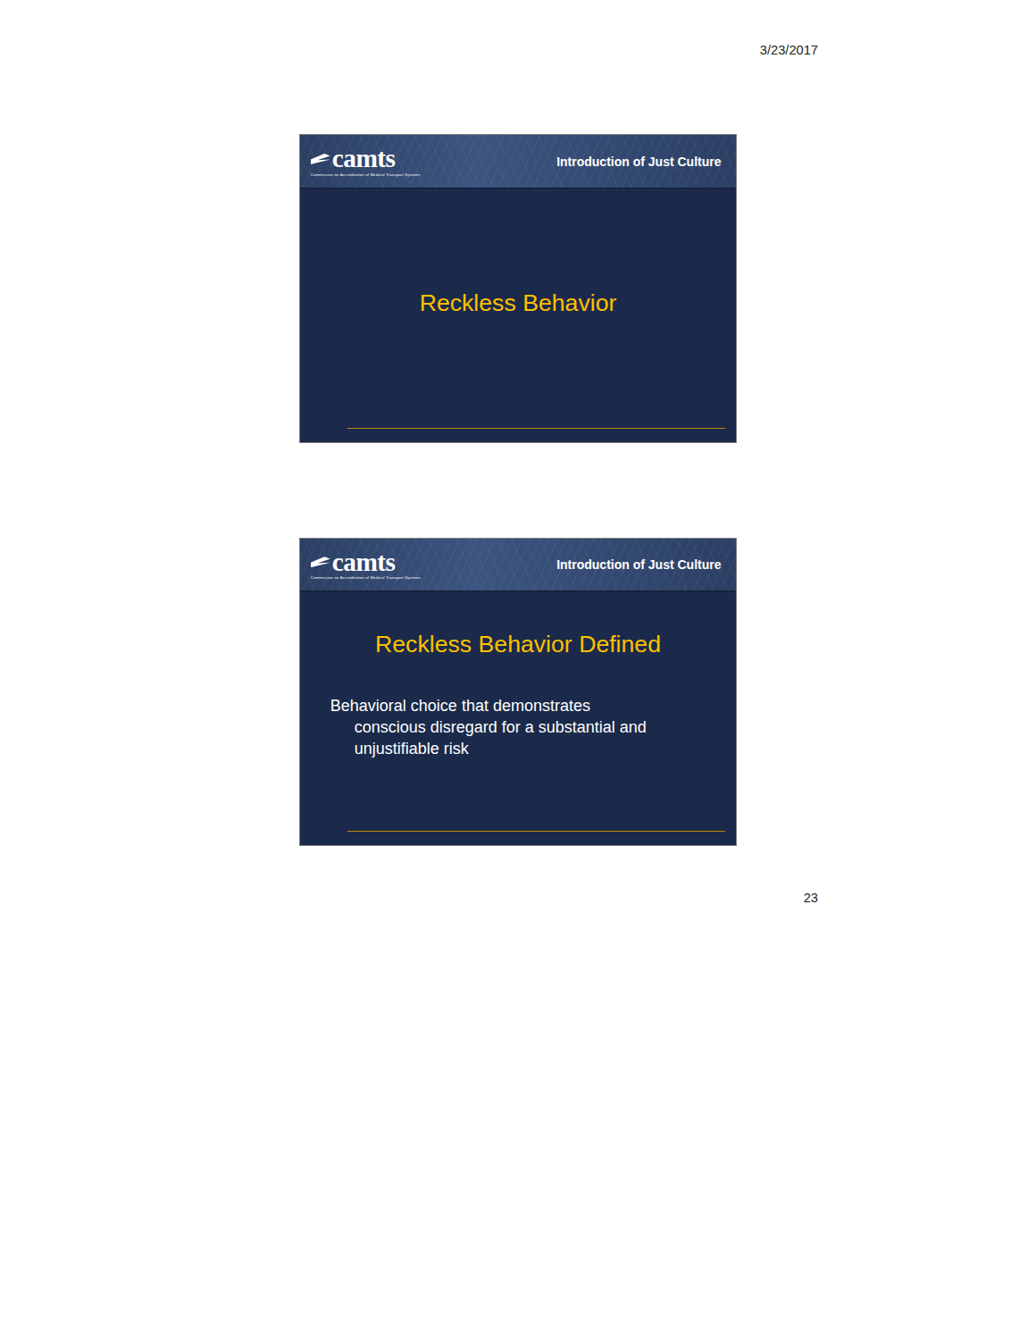3/23/2017
camts
Commission on Accreditation of Medical Transport Systems
Introduction of Just Culture
Reckless Behavior
camts
Commission on Accreditation of Medical Transport Systems
Introduction of Just Culture
Reckless Behavior Defined
Behavioral choice that demonstrates conscious disregard for a substantial and unjustifiable risk
23